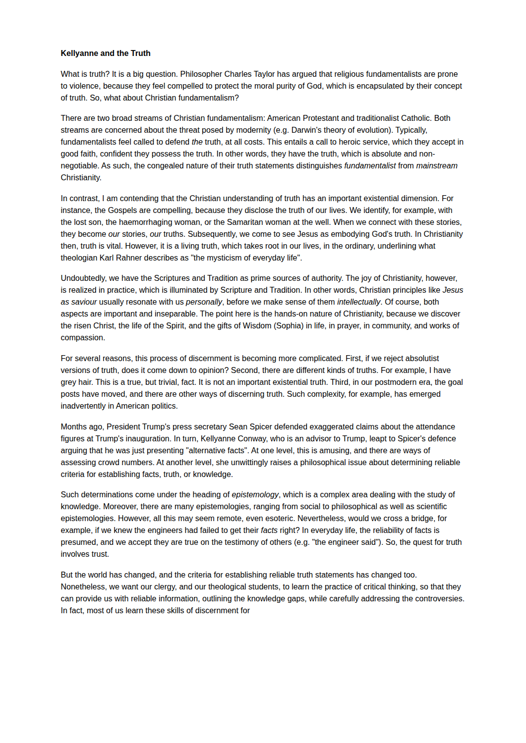Kellyanne and the Truth
What is truth? It is a big question. Philosopher Charles Taylor has argued that religious fundamentalists are prone to violence, because they feel compelled to protect the moral purity of God, which is encapsulated by their concept of truth. So, what about Christian fundamentalism?
There are two broad streams of Christian fundamentalism: American Protestant and traditionalist Catholic. Both streams are concerned about the threat posed by modernity (e.g. Darwin's theory of evolution). Typically, fundamentalists feel called to defend the truth, at all costs. This entails a call to heroic service, which they accept in good faith, confident they possess the truth. In other words, they have the truth, which is absolute and non-negotiable. As such, the congealed nature of their truth statements distinguishes fundamentalist from mainstream Christianity.
In contrast, I am contending that the Christian understanding of truth has an important existential dimension. For instance, the Gospels are compelling, because they disclose the truth of our lives. We identify, for example, with the lost son, the haemorrhaging woman, or the Samaritan woman at the well. When we connect with these stories, they become our stories, our truths. Subsequently, we come to see Jesus as embodying God's truth. In Christianity then, truth is vital. However, it is a living truth, which takes root in our lives, in the ordinary, underlining what theologian Karl Rahner describes as "the mysticism of everyday life".
Undoubtedly, we have the Scriptures and Tradition as prime sources of authority. The joy of Christianity, however, is realized in practice, which is illuminated by Scripture and Tradition. In other words, Christian principles like Jesus as saviour usually resonate with us personally, before we make sense of them intellectually. Of course, both aspects are important and inseparable. The point here is the hands-on nature of Christianity, because we discover the risen Christ, the life of the Spirit, and the gifts of Wisdom (Sophia) in life, in prayer, in community, and works of compassion.
For several reasons, this process of discernment is becoming more complicated. First, if we reject absolutist versions of truth, does it come down to opinion? Second, there are different kinds of truths. For example, I have grey hair. This is a true, but trivial, fact. It is not an important existential truth. Third, in our postmodern era, the goal posts have moved, and there are other ways of discerning truth. Such complexity, for example, has emerged inadvertently in American politics.
Months ago, President Trump's press secretary Sean Spicer defended exaggerated claims about the attendance figures at Trump's inauguration. In turn, Kellyanne Conway, who is an advisor to Trump, leapt to Spicer's defence arguing that he was just presenting "alternative facts". At one level, this is amusing, and there are ways of assessing crowd numbers. At another level, she unwittingly raises a philosophical issue about determining reliable criteria for establishing facts, truth, or knowledge.
Such determinations come under the heading of epistemology, which is a complex area dealing with the study of knowledge. Moreover, there are many epistemologies, ranging from social to philosophical as well as scientific epistemologies. However, all this may seem remote, even esoteric. Nevertheless, would we cross a bridge, for example, if we knew the engineers had failed to get their facts right? In everyday life, the reliability of facts is presumed, and we accept they are true on the testimony of others (e.g. "the engineer said"). So, the quest for truth involves trust.
But the world has changed, and the criteria for establishing reliable truth statements has changed too. Nonetheless, we want our clergy, and our theological students, to learn the practice of critical thinking, so that they can provide us with reliable information, outlining the knowledge gaps, while carefully addressing the controversies. In fact, most of us learn these skills of discernment for